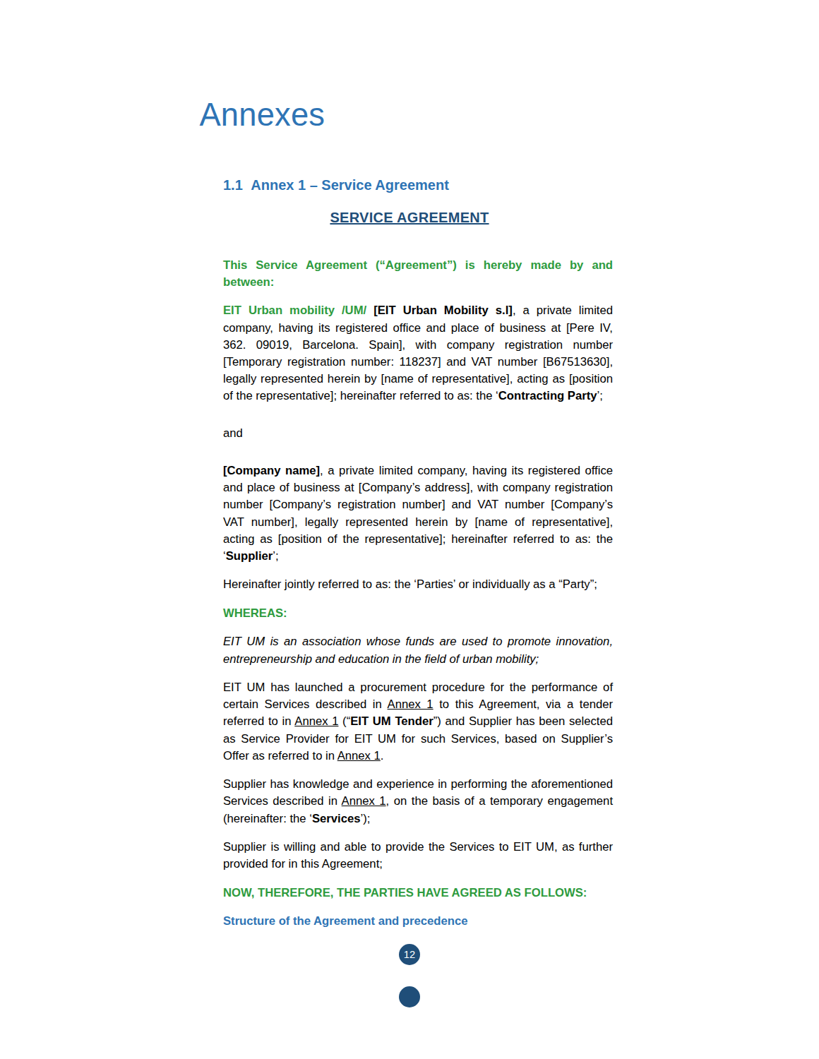Annexes
1.1 Annex 1 – Service Agreement
SERVICE AGREEMENT
This Service Agreement (“Agreement”) is hereby made by and between:
EIT Urban mobility /UM/ [EIT Urban Mobility s.l], a private limited company, having its registered office and place of business at [Pere IV, 362. 09019, Barcelona. Spain], with company registration number [Temporary registration number: 118237] and VAT number [B67513630], legally represented herein by [name of representative], acting as [position of the representative]; hereinafter referred to as: the ‘Contracting Party’;
and
[Company name], a private limited company, having its registered office and place of business at [Company’s address], with company registration number [Company’s registration number] and VAT number [Company’s VAT number], legally represented herein by [name of representative], acting as [position of the representative]; hereinafter referred to as: the ‘Supplier’;
Hereinafter jointly referred to as: the ‘Parties’ or individually as a “Party”;
WHEREAS:
EIT UM is an association whose funds are used to promote innovation, entrepreneurship and education in the field of urban mobility;
EIT UM has launched a procurement procedure for the performance of certain Services described in Annex 1 to this Agreement, via a tender referred to in Annex 1 (“EIT UM Tender”) and Supplier has been selected as Service Provider for EIT UM for such Services, based on Supplier’s Offer as referred to in Annex 1.
Supplier has knowledge and experience in performing the aforementioned Services described in Annex 1, on the basis of a temporary engagement (hereinafter: the ‘Services’);
Supplier is willing and able to provide the Services to EIT UM, as further provided for in this Agreement;
NOW, THEREFORE, THE PARTIES HAVE AGREED AS FOLLOWS:
Structure of the Agreement and precedence
12